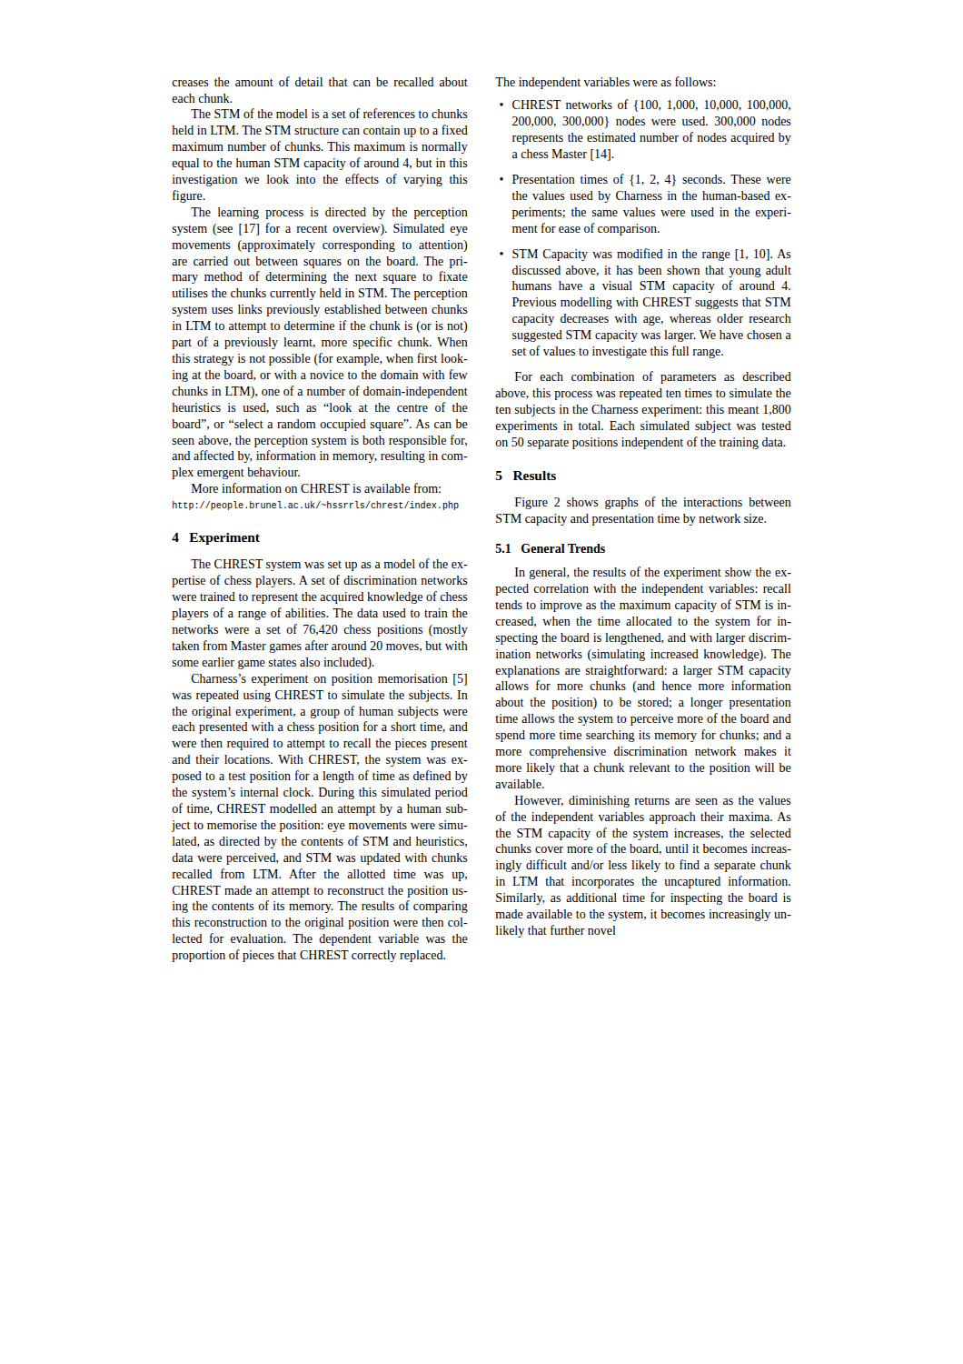creases the amount of detail that can be recalled about each chunk.
The STM of the model is a set of references to chunks held in LTM. The STM structure can contain up to a fixed maximum number of chunks. This maximum is normally equal to the human STM capacity of around 4, but in this investigation we look into the effects of varying this figure.
The learning process is directed by the perception system (see [17] for a recent overview). Simulated eye movements (approximately corresponding to attention) are carried out between squares on the board. The primary method of determining the next square to fixate utilises the chunks currently held in STM. The perception system uses links previously established between chunks in LTM to attempt to determine if the chunk is (or is not) part of a previously learnt, more specific chunk. When this strategy is not possible (for example, when first looking at the board, or with a novice to the domain with few chunks in LTM), one of a number of domain-independent heuristics is used, such as “look at the centre of the board”, or “select a random occupied square”. As can be seen above, the perception system is both responsible for, and affected by, information in memory, resulting in complex emergent behaviour.
More information on CHREST is available from:
http://people.brunel.ac.uk/~hssrrls/chrest/index.php
4 Experiment
The CHREST system was set up as a model of the expertise of chess players. A set of discrimination networks were trained to represent the acquired knowledge of chess players of a range of abilities. The data used to train the networks were a set of 76,420 chess positions (mostly taken from Master games after around 20 moves, but with some earlier game states also included).
Charness’s experiment on position memorisation [5] was repeated using CHREST to simulate the subjects. In the original experiment, a group of human subjects were each presented with a chess position for a short time, and were then required to attempt to recall the pieces present and their locations. With CHREST, the system was exposed to a test position for a length of time as defined by the system’s internal clock. During this simulated period of time, CHREST modelled an attempt by a human subject to memorise the position: eye movements were simulated, as directed by the contents of STM and heuristics, data were perceived, and STM was updated with chunks recalled from LTM. After the allotted time was up, CHREST made an attempt to reconstruct the position using the contents of its memory. The results of comparing this reconstruction to the original position were then collected for evaluation. The dependent variable was the proportion of pieces that CHREST correctly replaced.
The independent variables were as follows:
CHREST networks of {100, 1,000, 10,000, 100,000, 200,000, 300,000} nodes were used. 300,000 nodes represents the estimated number of nodes acquired by a chess Master [14].
Presentation times of {1, 2, 4} seconds. These were the values used by Charness in the human-based experiments; the same values were used in the experiment for ease of comparison.
STM Capacity was modified in the range [1, 10]. As discussed above, it has been shown that young adult humans have a visual STM capacity of around 4. Previous modelling with CHREST suggests that STM capacity decreases with age, whereas older research suggested STM capacity was larger. We have chosen a set of values to investigate this full range.
For each combination of parameters as described above, this process was repeated ten times to simulate the ten subjects in the Charness experiment: this meant 1,800 experiments in total. Each simulated subject was tested on 50 separate positions independent of the training data.
5 Results
Figure 2 shows graphs of the interactions between STM capacity and presentation time by network size.
5.1 General Trends
In general, the results of the experiment show the expected correlation with the independent variables: recall tends to improve as the maximum capacity of STM is increased, when the time allocated to the system for inspecting the board is lengthened, and with larger discrimination networks (simulating increased knowledge). The explanations are straightforward: a larger STM capacity allows for more chunks (and hence more information about the position) to be stored; a longer presentation time allows the system to perceive more of the board and spend more time searching its memory for chunks; and a more comprehensive discrimination network makes it more likely that a chunk relevant to the position will be available.
However, diminishing returns are seen as the values of the independent variables approach their maxima. As the STM capacity of the system increases, the selected chunks cover more of the board, until it becomes increasingly difficult and/or less likely to find a separate chunk in LTM that incorporates the uncaptured information. Similarly, as additional time for inspecting the board is made available to the system, it becomes increasingly unlikely that further novel